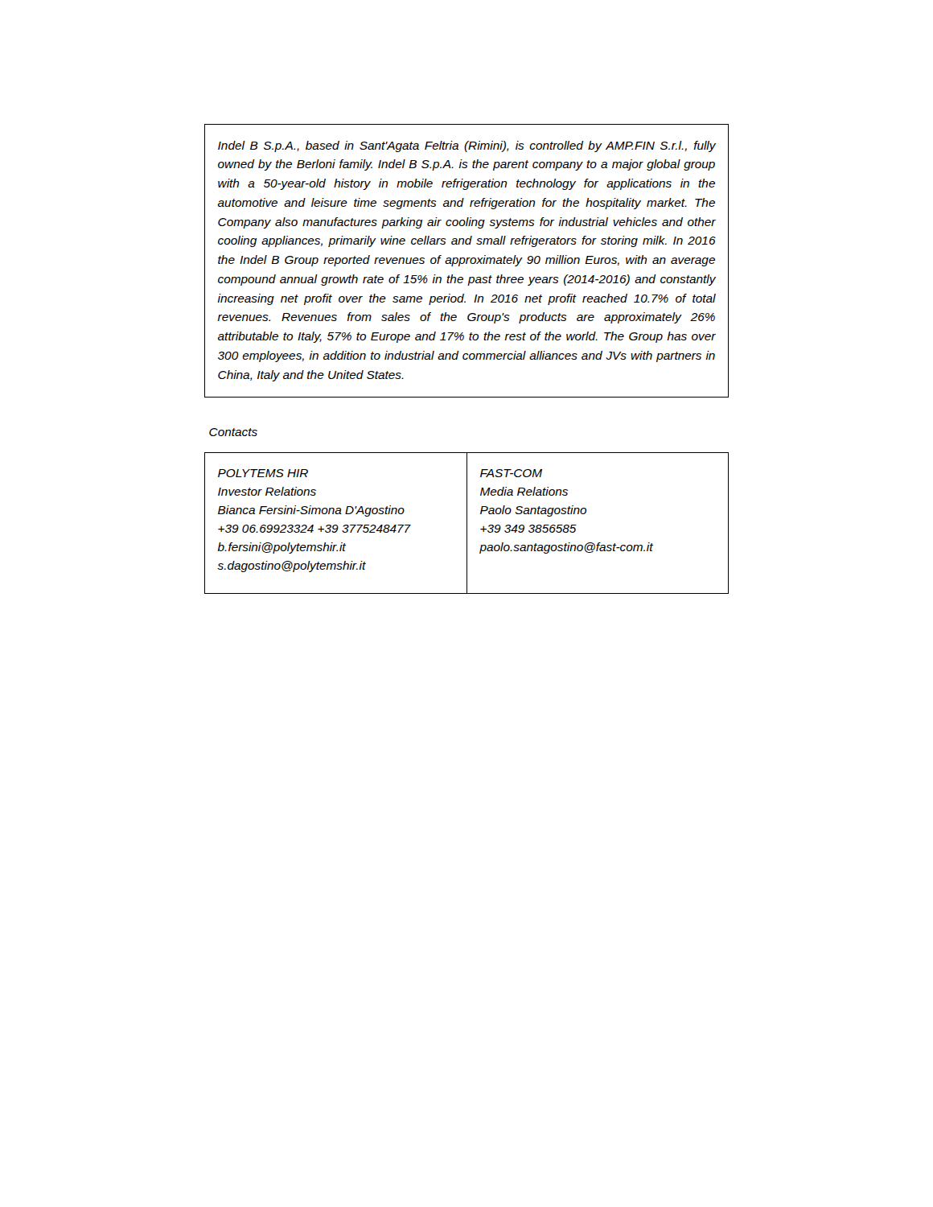Indel B S.p.A., based in Sant'Agata Feltria (Rimini), is controlled by AMP.FIN S.r.l., fully owned by the Berloni family. Indel B S.p.A. is the parent company to a major global group with a 50-year-old history in mobile refrigeration technology for applications in the automotive and leisure time segments and refrigeration for the hospitality market. The Company also manufactures parking air cooling systems for industrial vehicles and other cooling appliances, primarily wine cellars and small refrigerators for storing milk. In 2016 the Indel B Group reported revenues of approximately 90 million Euros, with an average compound annual growth rate of 15% in the past three years (2014-2016) and constantly increasing net profit over the same period. In 2016 net profit reached 10.7% of total revenues. Revenues from sales of the Group's products are approximately 26% attributable to Italy, 57% to Europe and 17% to the rest of the world. The Group has over 300 employees, in addition to industrial and commercial alliances and JVs with partners in China, Italy and the United States.
Contacts
| POLYTEMS HIR Investor Relations Bianca Fersini-Simona D'Agostino +39 06.69923324 +39 3775248477 b.fersini@polytemshir.it s.dagostino@polytemshir.it | FAST-COM Media Relations Paolo Santagostino +39 349 3856585 paolo.santagostino@fast-com.it |